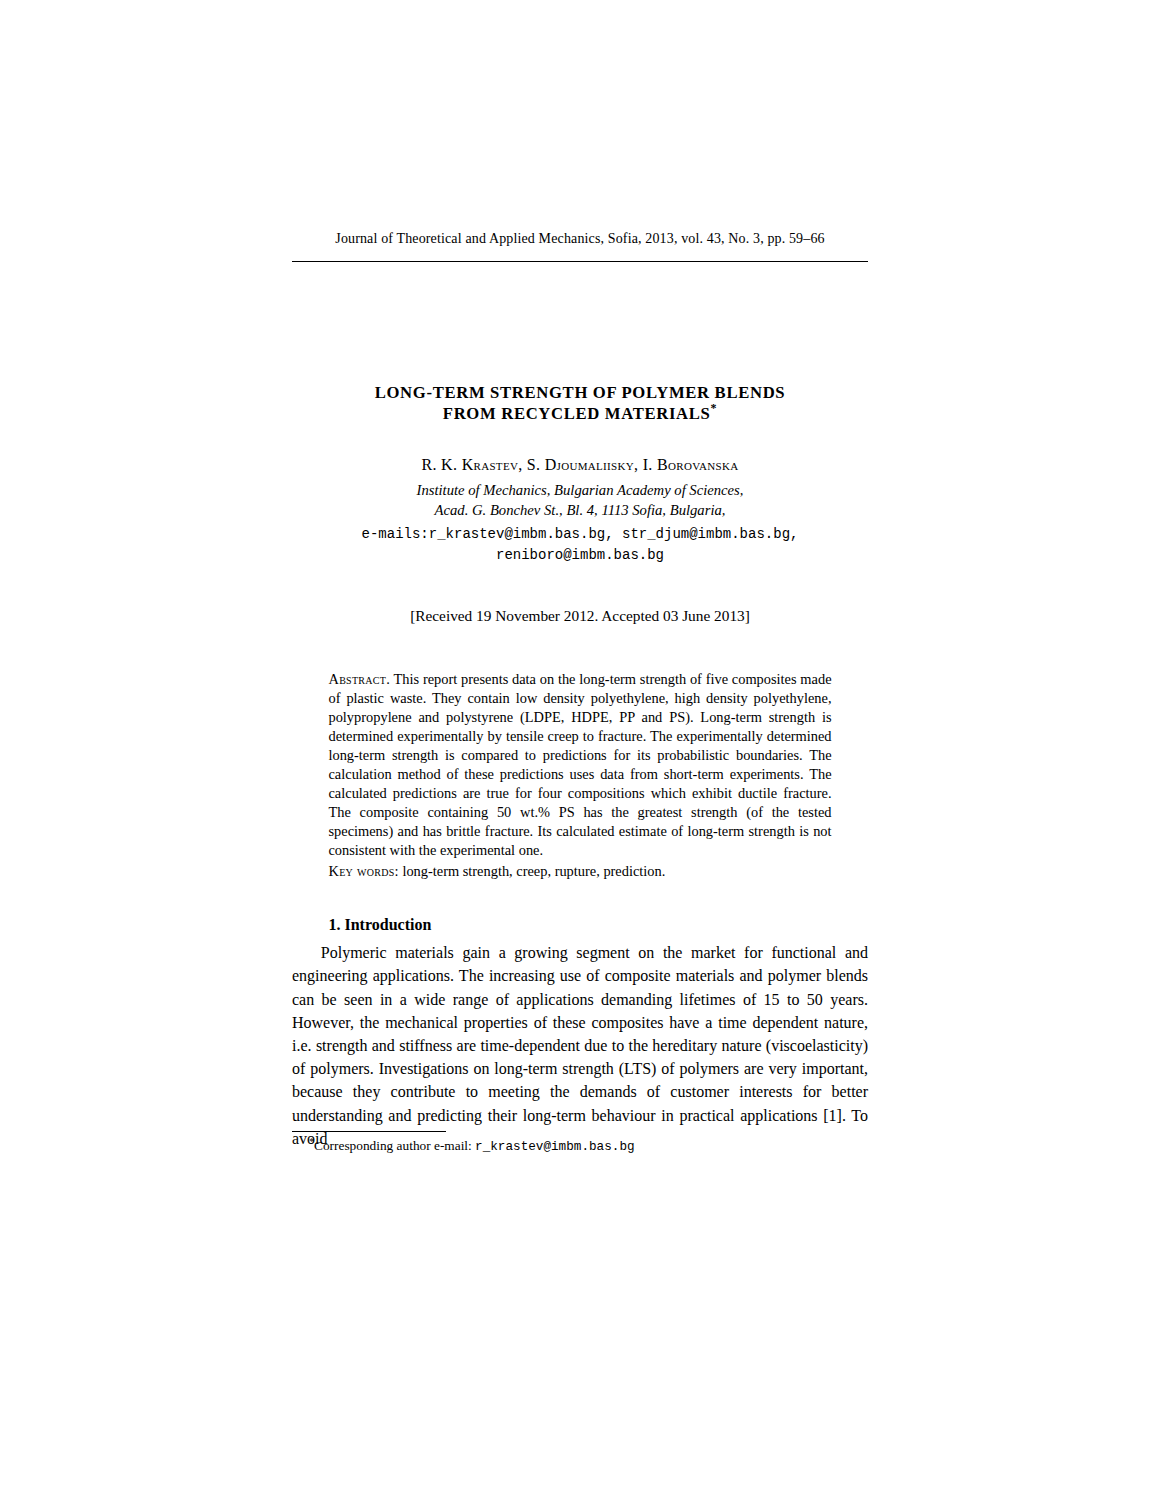Journal of Theoretical and Applied Mechanics, Sofia, 2013, vol. 43, No. 3, pp. 59–66
Long-term Strength of Polymer Blends
from Recycled Materials*
R. K. Krastev, S. Djoumaliisky, I. Borovanska
Institute of Mechanics, Bulgarian Academy of Sciences,
Acad. G. Bonchev St., Bl. 4, 1113 Sofia, Bulgaria,
e-mails:r_krastev@imbm.bas.bg, str_djum@imbm.bas.bg,
reniboro@imbm.bas.bg
[Received 19 November 2012. Accepted 03 June 2013]
Abstract. This report presents data on the long-term strength of five composites made of plastic waste. They contain low density polyethylene, high density polyethylene, polypropylene and polystyrene (LDPE, HDPE, PP and PS). Long-term strength is determined experimentally by tensile creep to fracture. The experimentally determined long-term strength is compared to predictions for its probabilistic boundaries. The calculation method of these predictions uses data from short-term experiments. The calculated predictions are true for four compositions which exhibit ductile fracture. The composite containing 50 wt.% PS has the greatest strength (of the tested specimens) and has brittle fracture. Its calculated estimate of long-term strength is not consistent with the experimental one.
Key words: long-term strength, creep, rupture, prediction.
1. Introduction
Polymeric materials gain a growing segment on the market for functional and engineering applications. The increasing use of composite materials and polymer blends can be seen in a wide range of applications demanding lifetimes of 15 to 50 years. However, the mechanical properties of these composites have a time dependent nature, i.e. strength and stiffness are time-dependent due to the hereditary nature (viscoelasticity) of polymers. Investigations on long-term strength (LTS) of polymers are very important, because they contribute to meeting the demands of customer interests for better understanding and predicting their long-term behaviour in practical applications [1]. To avoid
*Corresponding author e-mail: r_krastev@imbm.bas.bg